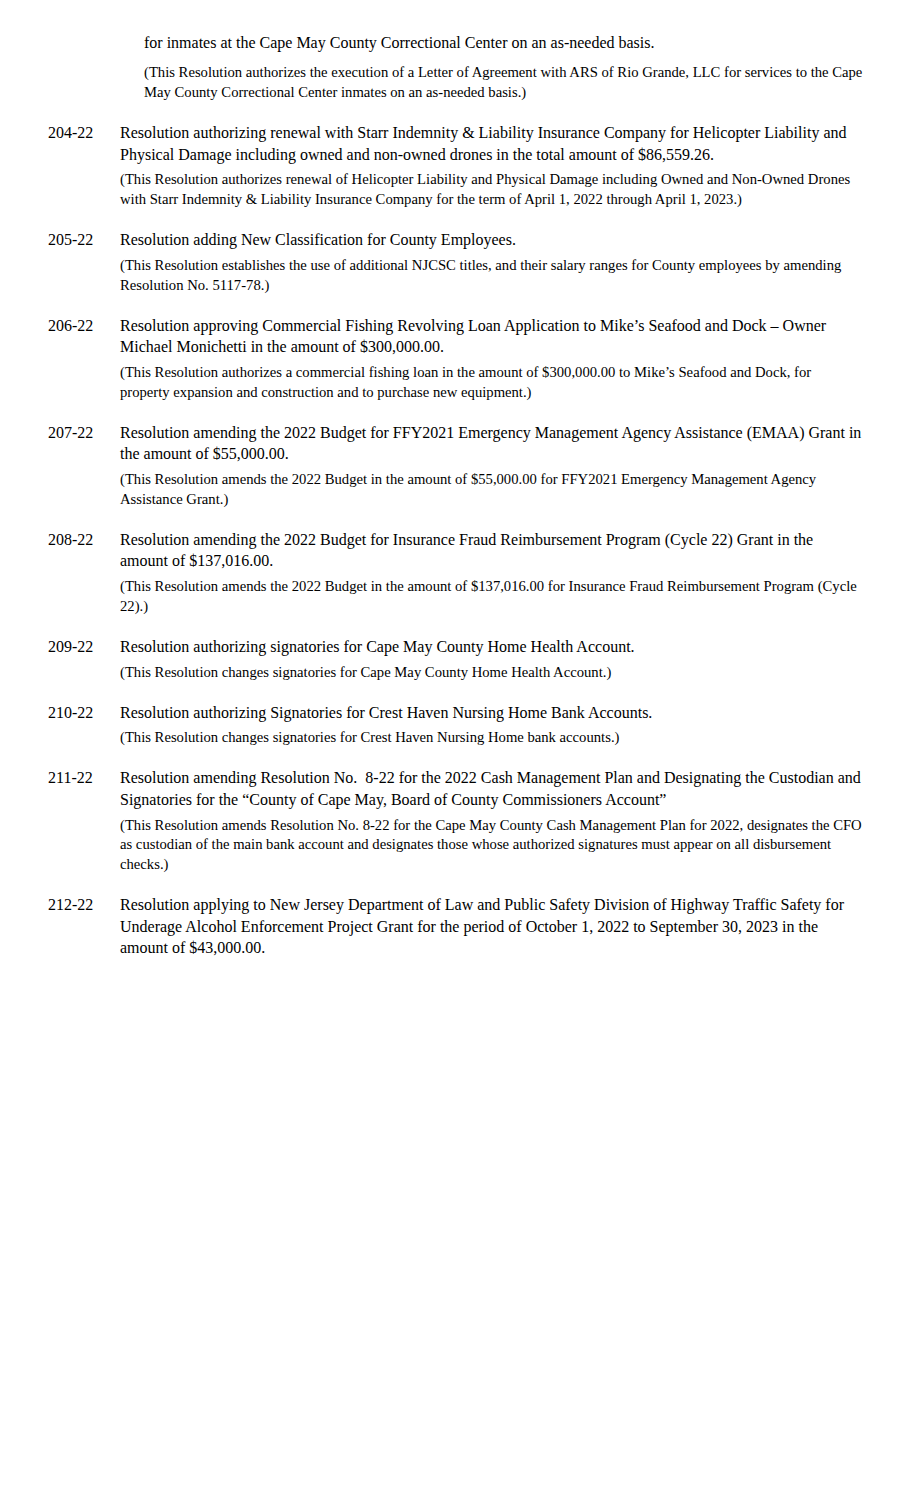for inmates at the Cape May County Correctional Center on an as-needed basis.
(This Resolution authorizes the execution of a Letter of Agreement with ARS of Rio Grande, LLC for services to the Cape May County Correctional Center inmates on an as-needed basis.)
204-22
Resolution authorizing renewal with Starr Indemnity & Liability Insurance Company for Helicopter Liability and Physical Damage including owned and non-owned drones in the total amount of $86,559.26.
(This Resolution authorizes renewal of Helicopter Liability and Physical Damage including Owned and Non-Owned Drones with Starr Indemnity & Liability Insurance Company for the term of April 1, 2022 through April 1, 2023.)
205-22
Resolution adding New Classification for County Employees.
(This Resolution establishes the use of additional NJCSC titles, and their salary ranges for County employees by amending Resolution No. 5117-78.)
206-22
Resolution approving Commercial Fishing Revolving Loan Application to Mike’s Seafood and Dock – Owner Michael Monichetti in the amount of $300,000.00.
(This Resolution authorizes a commercial fishing loan in the amount of $300,000.00 to Mike’s Seafood and Dock, for property expansion and construction and to purchase new equipment.)
207-22
Resolution amending the 2022 Budget for FFY2021 Emergency Management Agency Assistance (EMAA) Grant in the amount of $55,000.00.
(This Resolution amends the 2022 Budget in the amount of $55,000.00 for FFY2021 Emergency Management Agency Assistance Grant.)
208-22
Resolution amending the 2022 Budget for Insurance Fraud Reimbursement Program (Cycle 22) Grant in the amount of $137,016.00.
(This Resolution amends the 2022 Budget in the amount of $137,016.00 for Insurance Fraud Reimbursement Program (Cycle 22).)
209-22
Resolution authorizing signatories for Cape May County Home Health Account.
(This Resolution changes signatories for Cape May County Home Health Account.)
210-22
Resolution authorizing Signatories for Crest Haven Nursing Home Bank Accounts.
(This Resolution changes signatories for Crest Haven Nursing Home bank accounts.)
211-22
Resolution amending Resolution No. 8-22 for the 2022 Cash Management Plan and Designating the Custodian and Signatories for the “County of Cape May, Board of County Commissioners Account”
(This Resolution amends Resolution No. 8-22 for the Cape May County Cash Management Plan for 2022, designates the CFO as custodian of the main bank account and designates those whose authorized signatures must appear on all disbursement checks.)
212-22
Resolution applying to New Jersey Department of Law and Public Safety Division of Highway Traffic Safety for Underage Alcohol Enforcement Project Grant for the period of October 1, 2022 to September 30, 2023 in the amount of $43,000.00.